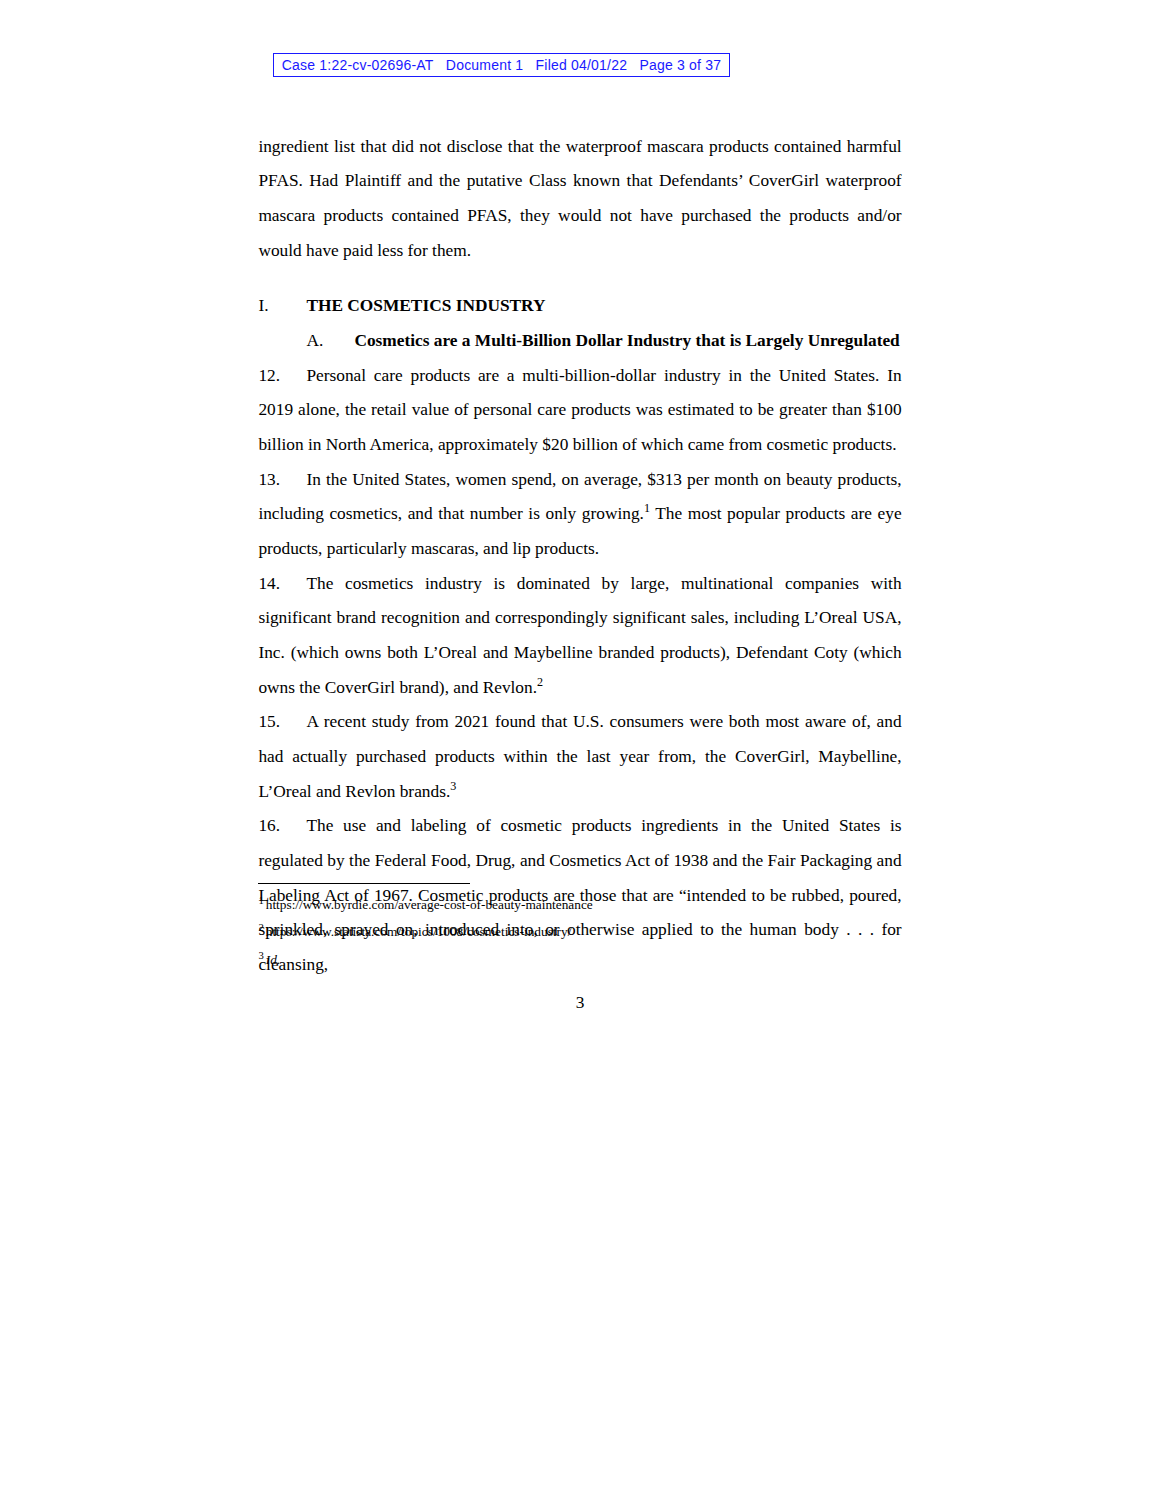Case 1:22-cv-02696-AT Document 1 Filed 04/01/22 Page 3 of 37
ingredient list that did not disclose that the waterproof mascara products contained harmful PFAS. Had Plaintiff and the putative Class known that Defendants’ CoverGirl waterproof mascara products contained PFAS, they would not have purchased the products and/or would have paid less for them.
I. THE COSMETICS INDUSTRY
A. Cosmetics are a Multi-Billion Dollar Industry that is Largely Unregulated
12. Personal care products are a multi-billion-dollar industry in the United States. In 2019 alone, the retail value of personal care products was estimated to be greater than $100 billion in North America, approximately $20 billion of which came from cosmetic products.
13. In the United States, women spend, on average, $313 per month on beauty products, including cosmetics, and that number is only growing.1 The most popular products are eye products, particularly mascaras, and lip products.
14. The cosmetics industry is dominated by large, multinational companies with significant brand recognition and correspondingly significant sales, including L’Oreal USA, Inc. (which owns both L’Oreal and Maybelline branded products), Defendant Coty (which owns the CoverGirl brand), and Revlon.2
15. A recent study from 2021 found that U.S. consumers were both most aware of, and had actually purchased products within the last year from, the CoverGirl, Maybelline, L’Oreal and Revlon brands.3
16. The use and labeling of cosmetic products ingredients in the United States is regulated by the Federal Food, Drug, and Cosmetics Act of 1938 and the Fair Packaging and Labeling Act of 1967. Cosmetic products are those that are “intended to be rubbed, poured, sprinkled, sprayed on, introduced into, or otherwise applied to the human body . . . for cleansing,
1https://www.byrdie.com/average-cost-of-beauty-maintenance
2https://www.statista.com/topics/1008/cosmetics-industry/
3 Id.
3